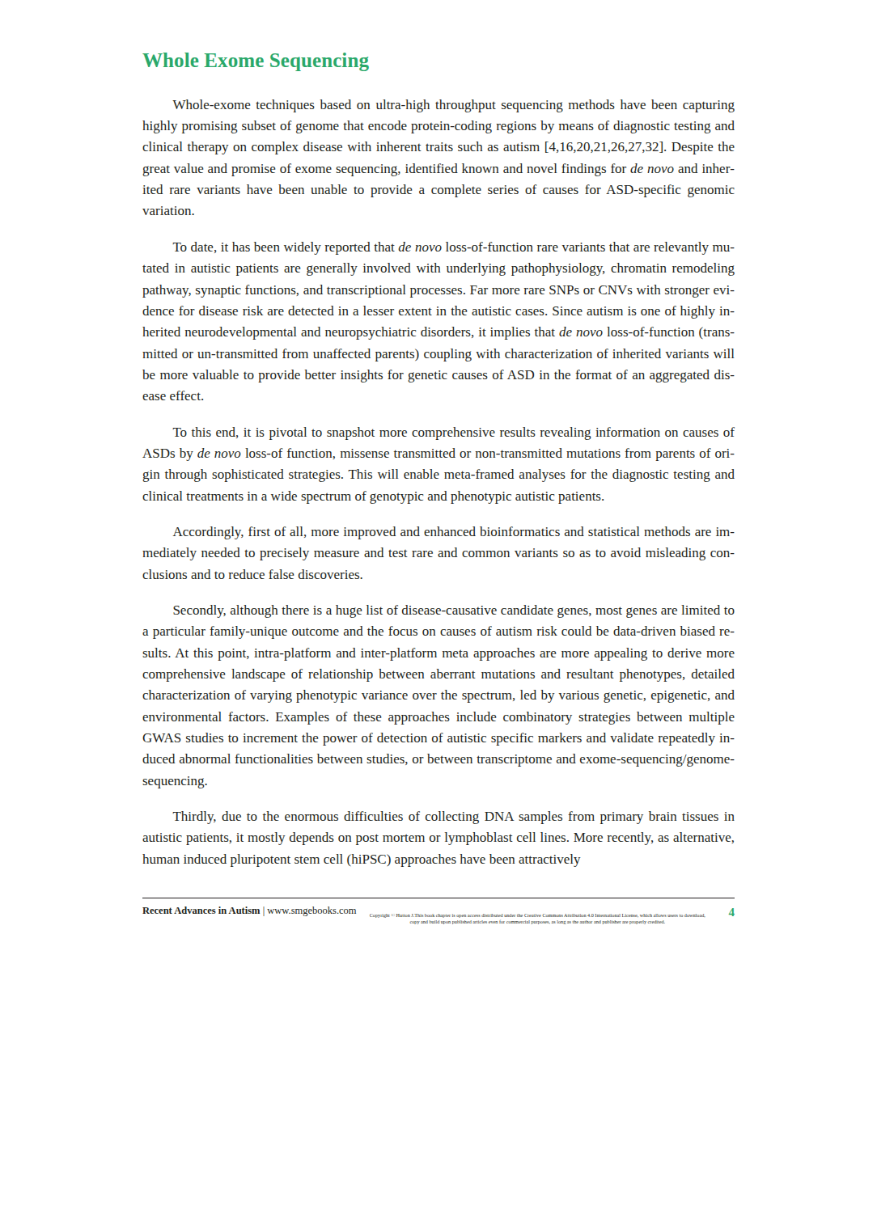Whole Exome Sequencing
Whole-exome techniques based on ultra-high throughput sequencing methods have been capturing highly promising subset of genome that encode protein-coding regions by means of diagnostic testing and clinical therapy on complex disease with inherent traits such as autism [4,16,20,21,26,27,32]. Despite the great value and promise of exome sequencing, identified known and novel findings for de novo and inherited rare variants have been unable to provide a complete series of causes for ASD-specific genomic variation.
To date, it has been widely reported that de novo loss-of-function rare variants that are relevantly mutated in autistic patients are generally involved with underlying pathophysiology, chromatin remodeling pathway, synaptic functions, and transcriptional processes. Far more rare SNPs or CNVs with stronger evidence for disease risk are detected in a lesser extent in the autistic cases. Since autism is one of highly inherited neurodevelopmental and neuropsychiatric disorders, it implies that de novo loss-of-function (transmitted or un-transmitted from unaffected parents) coupling with characterization of inherited variants will be more valuable to provide better insights for genetic causes of ASD in the format of an aggregated disease effect.
To this end, it is pivotal to snapshot more comprehensive results revealing information on causes of ASDs by de novo loss-of function, missense transmitted or non-transmitted mutations from parents of origin through sophisticated strategies. This will enable meta-framed analyses for the diagnostic testing and clinical treatments in a wide spectrum of genotypic and phenotypic autistic patients.
Accordingly, first of all, more improved and enhanced bioinformatics and statistical methods are immediately needed to precisely measure and test rare and common variants so as to avoid misleading conclusions and to reduce false discoveries.
Secondly, although there is a huge list of disease-causative candidate genes, most genes are limited to a particular family-unique outcome and the focus on causes of autism risk could be data-driven biased results. At this point, intra-platform and inter-platform meta approaches are more appealing to derive more comprehensive landscape of relationship between aberrant mutations and resultant phenotypes, detailed characterization of varying phenotypic variance over the spectrum, led by various genetic, epigenetic, and environmental factors. Examples of these approaches include combinatory strategies between multiple GWAS studies to increment the power of detection of autistic specific markers and validate repeatedly induced abnormal functionalities between studies, or between transcriptome and exome-sequencing/genome-sequencing.
Thirdly, due to the enormous difficulties of collecting DNA samples from primary brain tissues in autistic patients, it mostly depends on post mortem or lymphoblast cell lines. More recently, as alternative, human induced pluripotent stem cell (hiPSC) approaches have been attractively
Recent Advances in Autism | www.smgebooks.com
Copyright © Hutton J.This book chapter is open access distributed under the Creative Commons Attribution 4.0 International License, which allows users to download, copy and build upon published articles even for commercial purposes, as long as the author and publisher are properly credited.
4